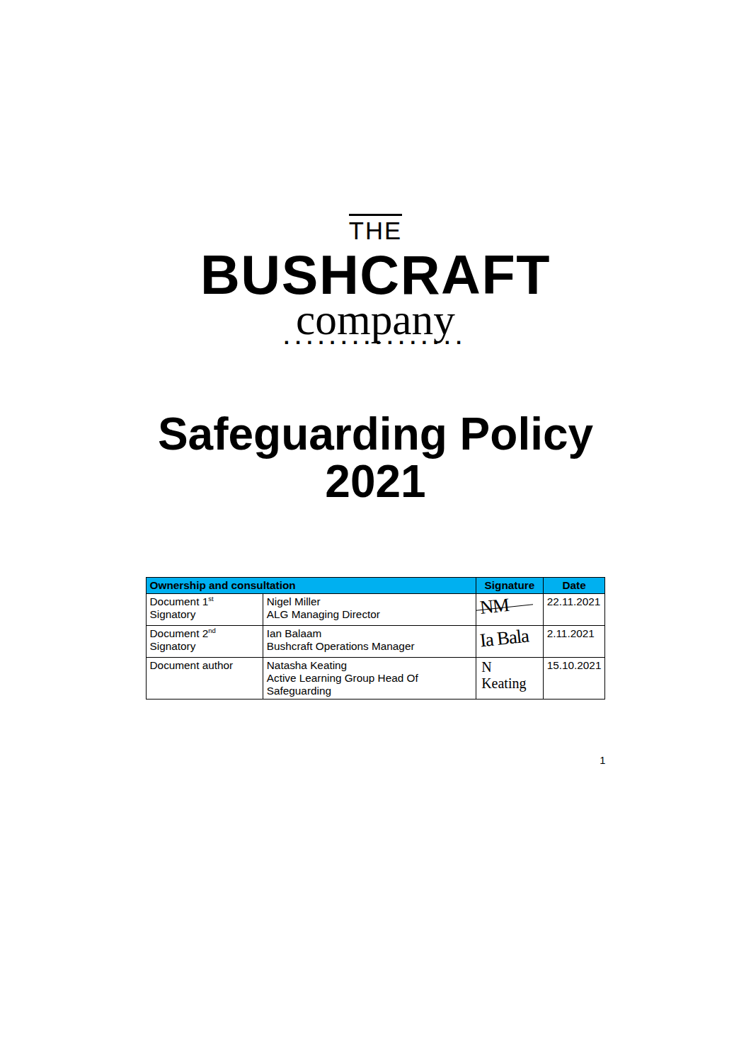THE
Bushcraft
company
················
Safeguarding Policy
2021
| Ownership and consultation | Signature | Date |
| --- | --- | --- |
| Document 1 st Signatory | Nigel Miller ALG Managing Director | NM | 22.11.2021 |
| Document 2 nd Signatory | Ian Balaam Bushcraft Operations Manager | Ia Bala | 2.11.2021 |
| Document author | Natasha Keating Active Learning Group Head Of Safeguarding | N Keating | 15.10.2021 |
1